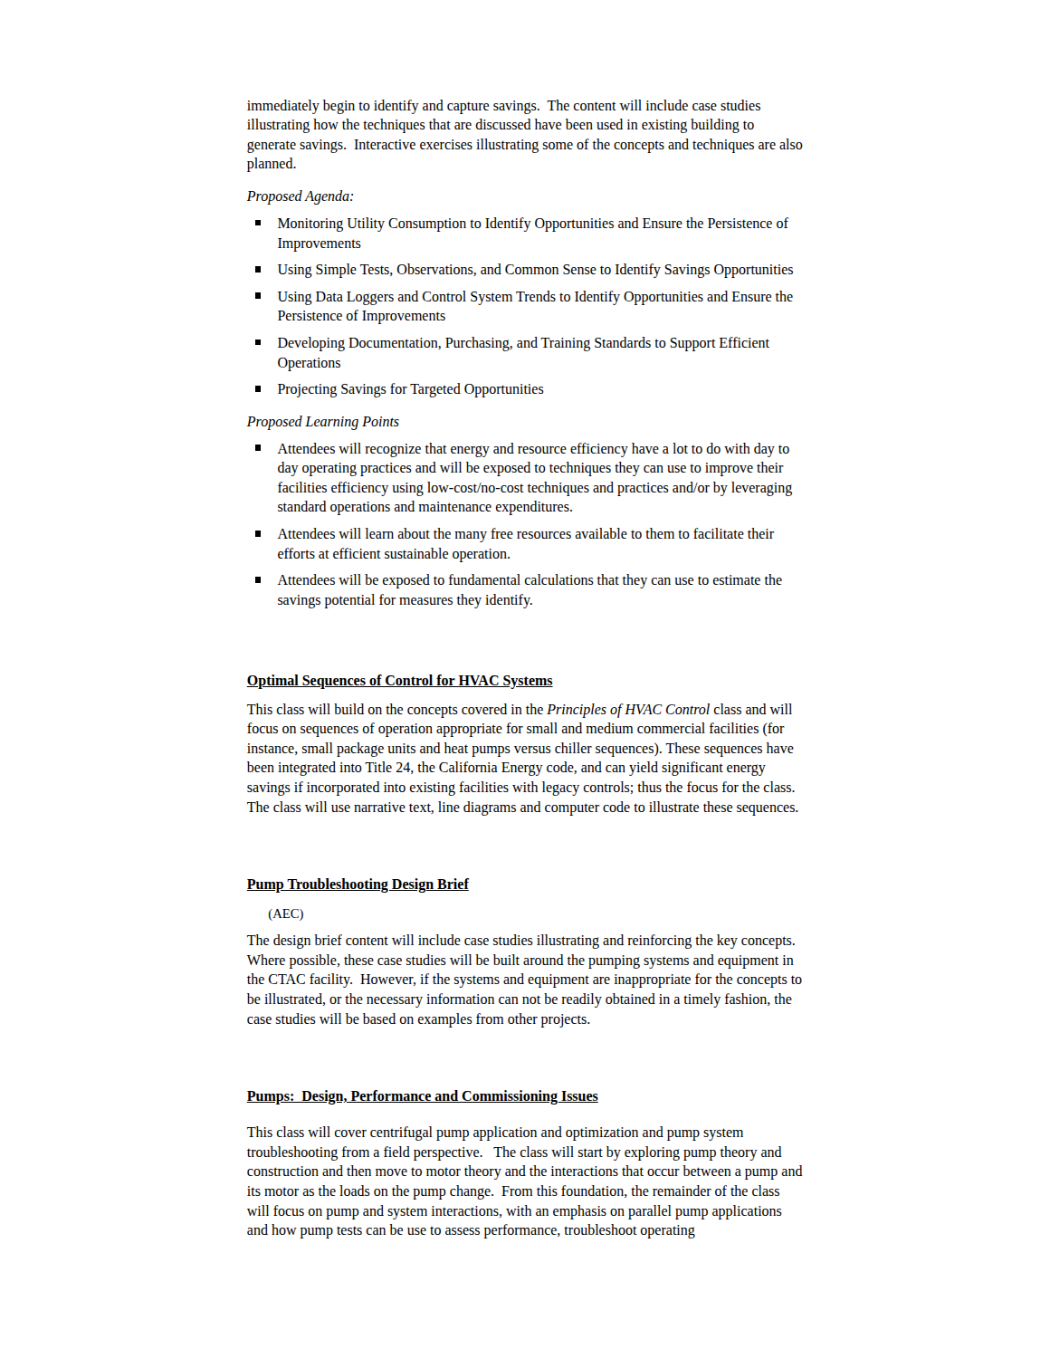immediately begin to identify and capture savings. The content will include case studies illustrating how the techniques that are discussed have been used in existing building to generate savings. Interactive exercises illustrating some of the concepts and techniques are also planned.
Proposed Agenda:
Monitoring Utility Consumption to Identify Opportunities and Ensure the Persistence of Improvements
Using Simple Tests, Observations, and Common Sense to Identify Savings Opportunities
Using Data Loggers and Control System Trends to Identify Opportunities and Ensure the Persistence of Improvements
Developing Documentation, Purchasing, and Training Standards to Support Efficient Operations
Projecting Savings for Targeted Opportunities
Proposed Learning Points
Attendees will recognize that energy and resource efficiency have a lot to do with day to day operating practices and will be exposed to techniques they can use to improve their facilities efficiency using low-cost/no-cost techniques and practices and/or by leveraging standard operations and maintenance expenditures.
Attendees will learn about the many free resources available to them to facilitate their efforts at efficient sustainable operation.
Attendees will be exposed to fundamental calculations that they can use to estimate the savings potential for measures they identify.
Optimal Sequences of Control for HVAC Systems
This class will build on the concepts covered in the Principles of HVAC Control class and will focus on sequences of operation appropriate for small and medium commercial facilities (for instance, small package units and heat pumps versus chiller sequences). These sequences have been integrated into Title 24, the California Energy code, and can yield significant energy savings if incorporated into existing facilities with legacy controls; thus the focus for the class. The class will use narrative text, line diagrams and computer code to illustrate these sequences.
Pump Troubleshooting Design Brief
(AEC)
The design brief content will include case studies illustrating and reinforcing the key concepts. Where possible, these case studies will be built around the pumping systems and equipment in the CTAC facility. However, if the systems and equipment are inappropriate for the concepts to be illustrated, or the necessary information can not be readily obtained in a timely fashion, the case studies will be based on examples from other projects.
Pumps: Design, Performance and Commissioning Issues
This class will cover centrifugal pump application and optimization and pump system troubleshooting from a field perspective. The class will start by exploring pump theory and construction and then move to motor theory and the interactions that occur between a pump and its motor as the loads on the pump change. From this foundation, the remainder of the class will focus on pump and system interactions, with an emphasis on parallel pump applications and how pump tests can be use to assess performance, troubleshoot operating